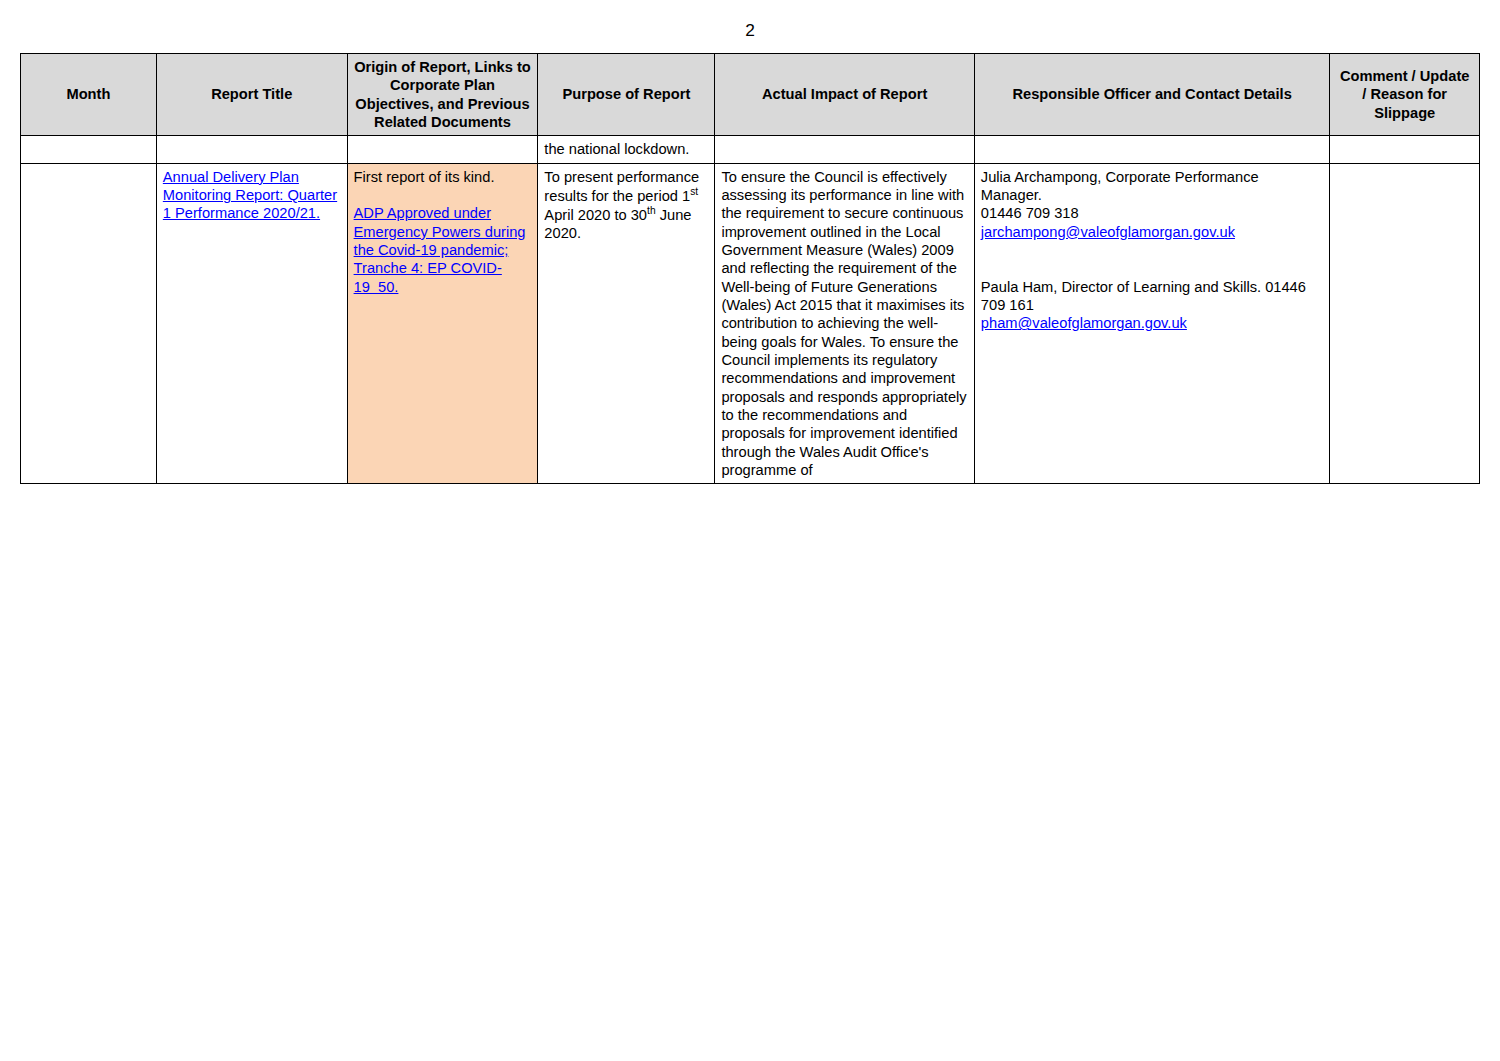2
| Month | Report Title | Origin of Report, Links to Corporate Plan Objectives, and Previous Related Documents | Purpose of Report | Actual Impact of Report | Responsible Officer and Contact Details | Comment / Update / Reason for Slippage |
| --- | --- | --- | --- | --- | --- | --- |
| | | | the national lockdown. | | | |
| | Annual Delivery Plan Monitoring Report: Quarter 1 Performance 2020/21. | First report of its kind. ADP Approved under Emergency Powers during the Covid-19 pandemic; Tranche 4: EP COVID-19 50. | To present performance results for the period 1 st April 2020 to 30 th June 2020. | To ensure the Council is effectively assessing its performance in line with the requirement to secure continuous improvement outlined in the Local Government Measure (Wales) 2009 and reflecting the requirement of the Well-being of Future Generations (Wales) Act 2015 that it maximises its contribution to achieving the well-being goals for Wales. To ensure the Council implements its regulatory recommendations and improvement proposals and responds appropriately to the recommendations and proposals for improvement identified through the Wales Audit Office's programme of | Julia Archampong, Corporate Performance Manager. 01446 709 318 jarchampong@valeofglamorgan.gov.uk Paula Ham, Director of Learning and Skills. 01446 709 161 pham@valeofglamorgan.gov.uk | |